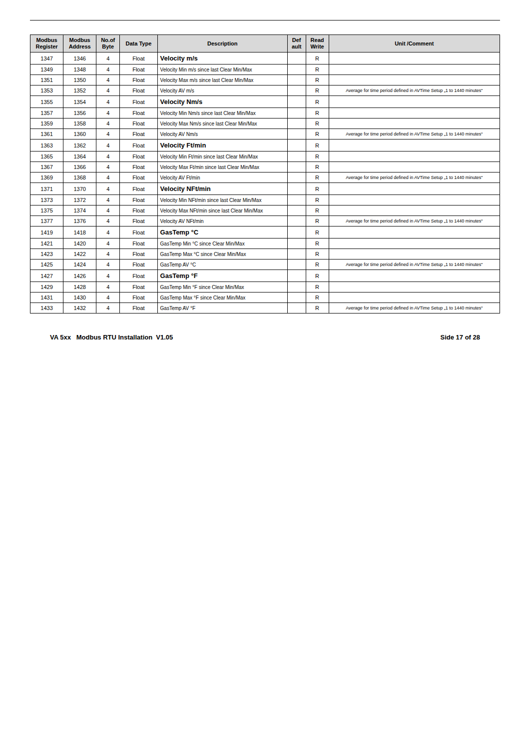| Modbus Register | Modbus Address | No.of Byte | Data Type | Description | Def ault | Read Write | Unit /Comment |
| --- | --- | --- | --- | --- | --- | --- | --- |
| 1347 | 1346 | 4 | Float | Velocity m/s | | R | |
| 1349 | 1348 | 4 | Float | Velocity Min m/s since last Clear Min/Max | | R | |
| 1351 | 1350 | 4 | Float | Velocity Max m/s since last Clear Min/Max | | R | |
| 1353 | 1352 | 4 | Float | Velocity AV m/s | | R | Average for time period defined in AVTime Setup „1 to 1440 minutes“ |
| 1355 | 1354 | 4 | Float | Velocity Nm/s | | R | |
| 1357 | 1356 | 4 | Float | Velocity Min Nm/s since last Clear Min/Max | | R | |
| 1359 | 1358 | 4 | Float | Velocity Max Nm/s since last Clear Min/Max | | R | |
| 1361 | 1360 | 4 | Float | Velocity AV Nm/s | | R | Average for time period defined in AVTime Setup „1 to 1440 minutes“ |
| 1363 | 1362 | 4 | Float | Velocity Ft/min | | R | |
| 1365 | 1364 | 4 | Float | Velocity Min Ft/min since last Clear Min/Max | | R | |
| 1367 | 1366 | 4 | Float | Velocity Max Ft/min since last Clear Min/Max | | R | |
| 1369 | 1368 | 4 | Float | Velocity AV Ft/min | | R | Average for time period defined in AVTime Setup „1 to 1440 minutes“ |
| 1371 | 1370 | 4 | Float | Velocity NFt/min | | R | |
| 1373 | 1372 | 4 | Float | Velocity Min NFt/min since last Clear Min/Max | | R | |
| 1375 | 1374 | 4 | Float | Velocity Max NFt/min since last Clear Min/Max | | R | |
| 1377 | 1376 | 4 | Float | Velocity AV NFt/min | | R | Average for time period defined in AVTime Setup „1 to 1440 minutes“ |
| 1419 | 1418 | 4 | Float | GasTemp °C | | R | |
| 1421 | 1420 | 4 | Float | GasTemp Min °C since Clear Min/Max | | R | |
| 1423 | 1422 | 4 | Float | GasTemp Max °C since Clear Min/Max | | R | |
| 1425 | 1424 | 4 | Float | GasTemp AV °C | | R | Average for time period defined in AVTime Setup „1 to 1440 minutes“ |
| 1427 | 1426 | 4 | Float | GasTemp °F | | R | |
| 1429 | 1428 | 4 | Float | GasTemp Min °F since Clear Min/Max | | R | |
| 1431 | 1430 | 4 | Float | GasTemp Max °F since Clear Min/Max | | R | |
| 1433 | 1432 | 4 | Float | GasTemp AV °F | | R | Average for time period defined in AVTime Setup „1 to 1440 minutes“ |
VA 5xx Modbus RTU Installation V1.05 Side 17 of 28